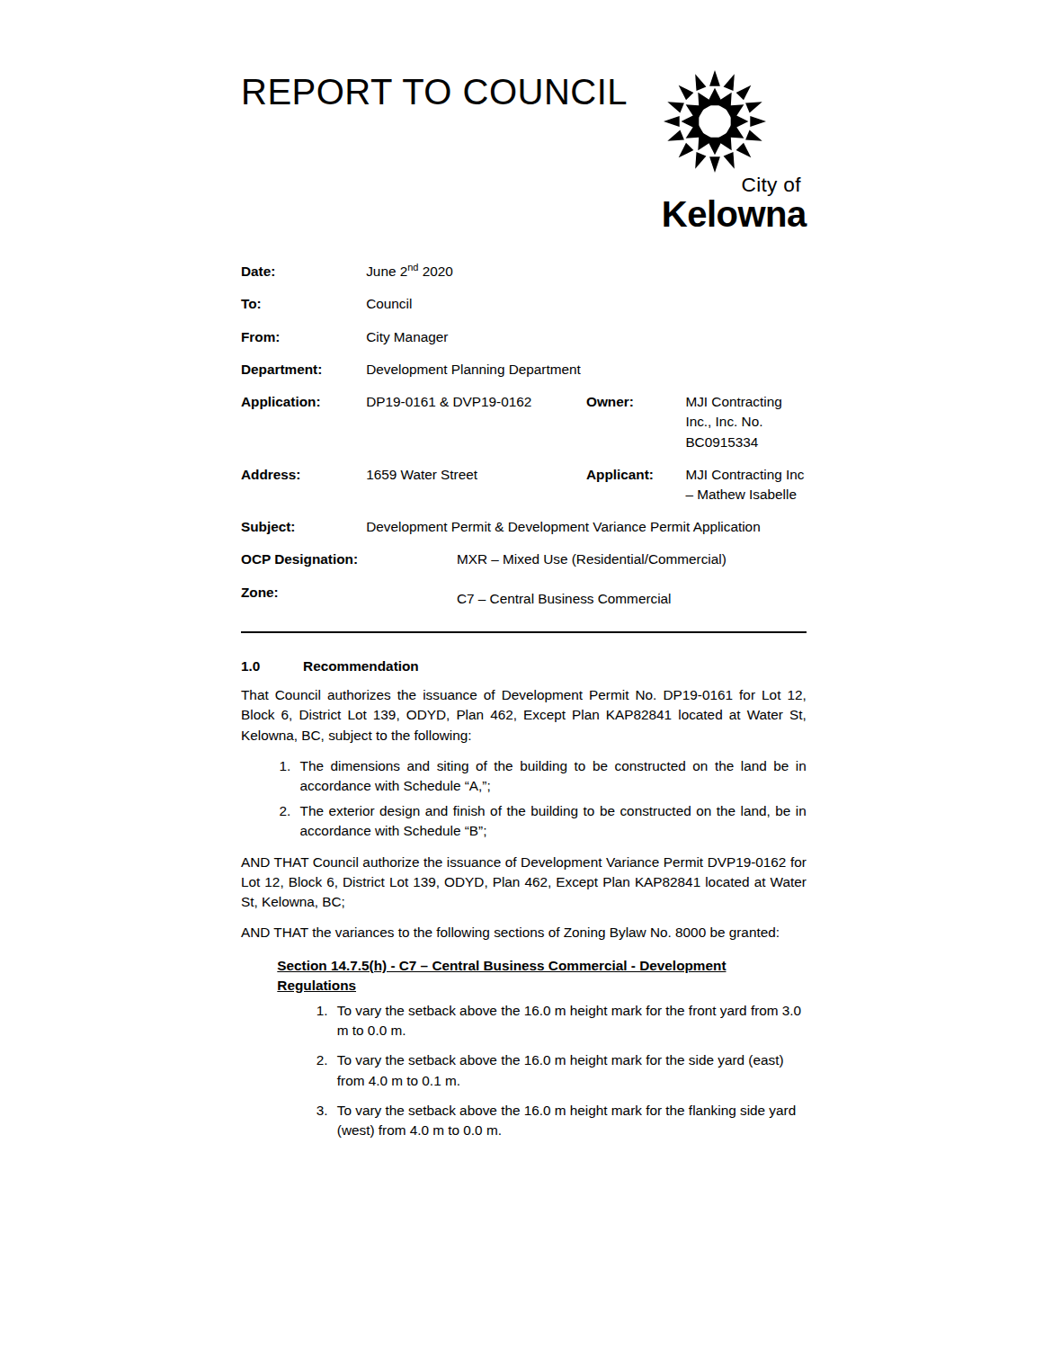REPORT TO COUNCIL
City of
Kelowna
| Date: | June 2 nd 2020 | | |
| To: | Council | | |
| From: | City Manager | | |
| Department: | Development Planning Department |
| Application: | DP19-0161 & DVP19-0162 | Owner: | MJI Contracting Inc., Inc. No. BC0915334 |
| Address: | 1659 Water Street | Applicant: | MJI Contracting Inc – Mathew Isabelle |
| Subject: | Development Permit & Development Variance Permit Application |
| OCP Designation: | MXR – Mixed Use (Residential/Commercial) |
| Zone: | C7 – Central Business Commercial |
1.0 Recommendation
That Council authorizes the issuance of Development Permit No. DP19-0161 for Lot 12, Block 6, District Lot 139, ODYD, Plan 462, Except Plan KAP82841 located at Water St, Kelowna, BC, subject to the following:
The dimensions and siting of the building to be constructed on the land be in accordance with Schedule “A,”;
The exterior design and finish of the building to be constructed on the land, be in accordance with Schedule “B”;
AND THAT Council authorize the issuance of Development Variance Permit DVP19-0162 for Lot 12, Block 6, District Lot 139, ODYD, Plan 462, Except Plan KAP82841 located at Water St, Kelowna, BC;
AND THAT the variances to the following sections of Zoning Bylaw No. 8000 be granted:
Section 14.7.5(h) - C7 – Central Business Commercial - Development Regulations
To vary the setback above the 16.0 m height mark for the front yard from 3.0 m to 0.0 m.
To vary the setback above the 16.0 m height mark for the side yard (east) from 4.0 m to 0.1 m.
To vary the setback above the 16.0 m height mark for the flanking side yard (west) from 4.0 m to 0.0 m.